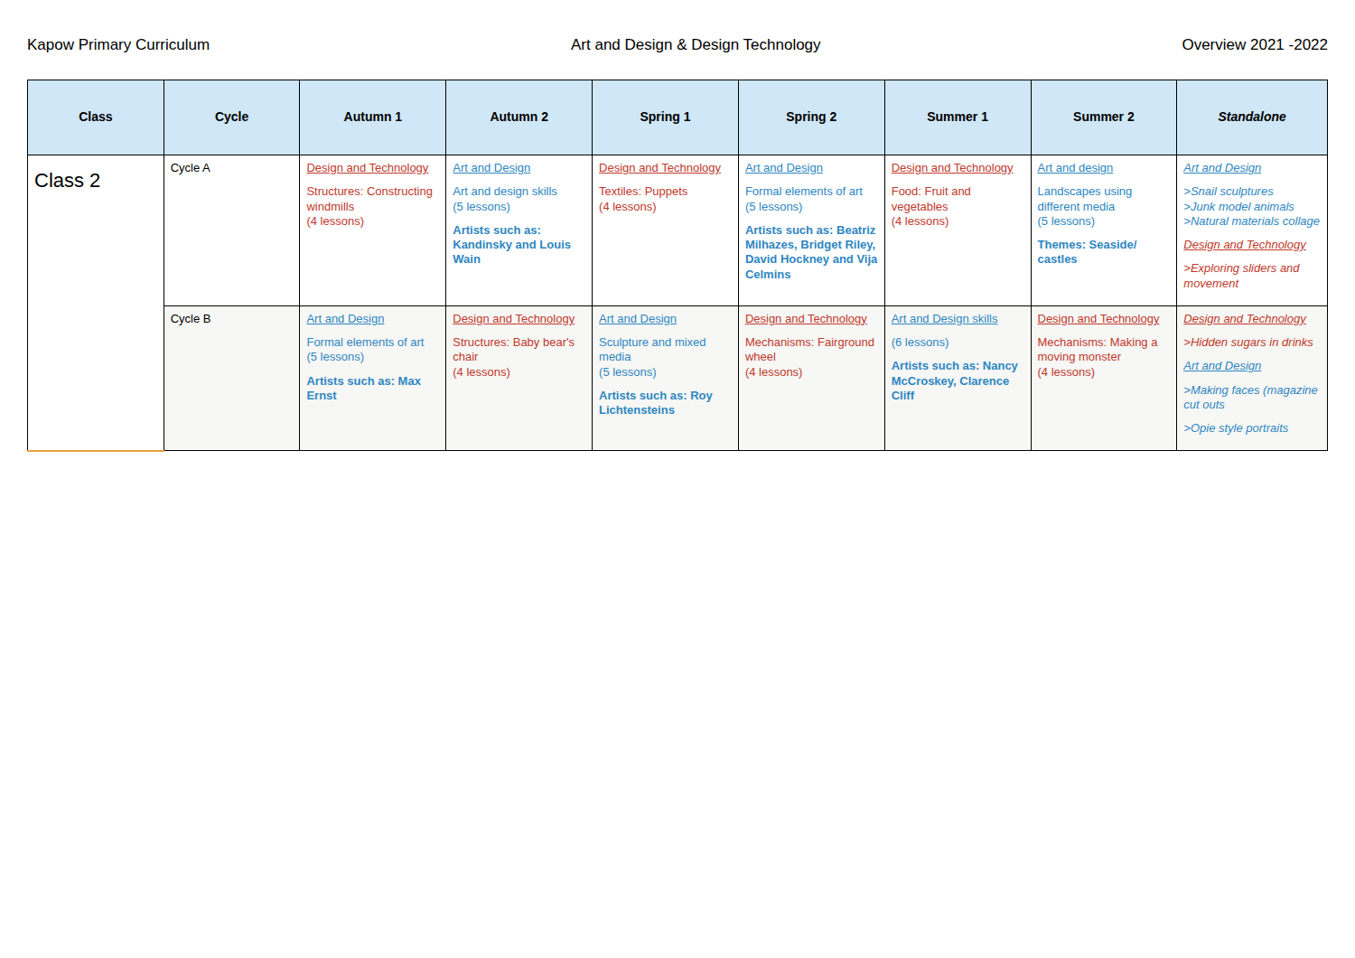Kapow Primary Curriculum
Art and Design & Design Technology
Overview 2021 -2022
| Class | Cycle | Autumn 1 | Autumn 2 | Spring 1 | Spring 2 | Summer 1 | Summer 2 | Standalone |
| --- | --- | --- | --- | --- | --- | --- | --- | --- |
| Class 2 | Cycle A | Design and Technology Structures: Constructing windmills (4 lessons) | Art and Design Art and design skills (5 lessons) Artists such as: Kandinsky and Louis Wain | Design and Technology Textiles: Puppets (4 lessons) | Art and Design Formal elements of art (5 lessons) Artists such as: Beatriz Milhazes, Bridget Riley, David Hockney and Vija Celmins | Design and Technology Food: Fruit and vegetables (4 lessons) | Art and design Landscapes using different media (5 lessons) Themes: Seaside/ castles | Art and Design >Snail sculptures >Junk model animals >Natural materials collage Design and Technology >Exploring sliders and movement |
| Cycle B | Art and Design Formal elements of art (5 lessons) Artists such as: Max Ernst | Design and Technology Structures: Baby bear's chair (4 lessons) | Art and Design Sculpture and mixed media (5 lessons) Artists such as: Roy Lichtensteins | Design and Technology Mechanisms: Fairground wheel (4 lessons) | Art and Design skills (6 lessons) Artists such as: Nancy McCroskey, Clarence Cliff | Design and Technology Mechanisms: Making a moving monster (4 lessons) | Design and Technology >Hidden sugars in drinks Art and Design >Making faces (magazine cut outs >Opie style portraits |